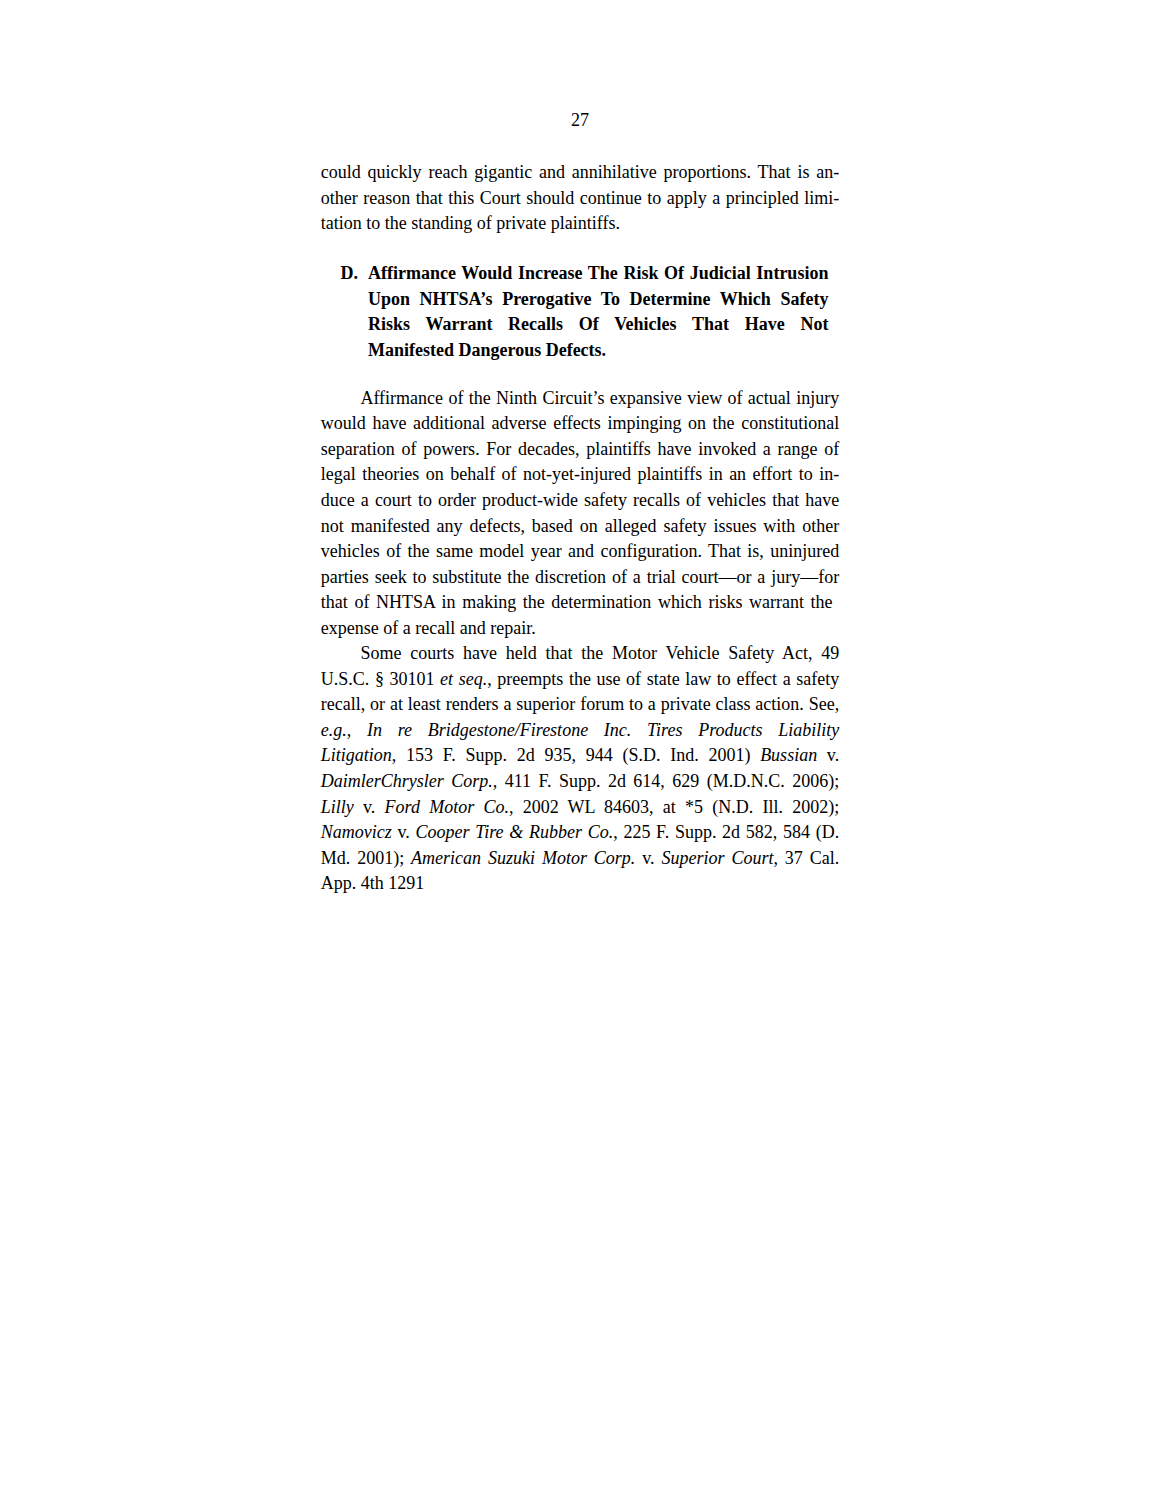27
could quickly reach gigantic and annihilative proportions. That is another reason that this Court should continue to apply a principled limitation to the standing of private plaintiffs.
D. Affirmance Would Increase The Risk Of Judicial Intrusion Upon NHTSA’s Prerogative To Determine Which Safety Risks Warrant Recalls Of Vehicles That Have Not Manifested Dangerous Defects.
Affirmance of the Ninth Circuit’s expansive view of actual injury would have additional adverse effects impinging on the constitutional separation of powers. For decades, plaintiffs have invoked a range of legal theories on behalf of not-yet-injured plaintiffs in an effort to induce a court to order product-wide safety recalls of vehicles that have not manifested any defects, based on alleged safety issues with other vehicles of the same model year and configuration. That is, uninjured parties seek to substitute the discretion of a trial court—or a jury—for that of NHTSA in making the determination which risks warrant the expense of a recall and repair.
Some courts have held that the Motor Vehicle Safety Act, 49 U.S.C. § 30101 et seq., preempts the use of state law to effect a safety recall, or at least renders a superior forum to a private class action. See, e.g., In re Bridgestone/Firestone Inc. Tires Products Liability Litigation, 153 F. Supp. 2d 935, 944 (S.D. Ind. 2001) Bussian v. DaimlerChrysler Corp., 411 F. Supp. 2d 614, 629 (M.D.N.C. 2006); Lilly v. Ford Motor Co., 2002 WL 84603, at *5 (N.D. Ill. 2002); Namovicz v. Cooper Tire & Rubber Co., 225 F. Supp. 2d 582, 584 (D. Md. 2001); American Suzuki Motor Corp. v. Superior Court, 37 Cal. App. 4th 1291